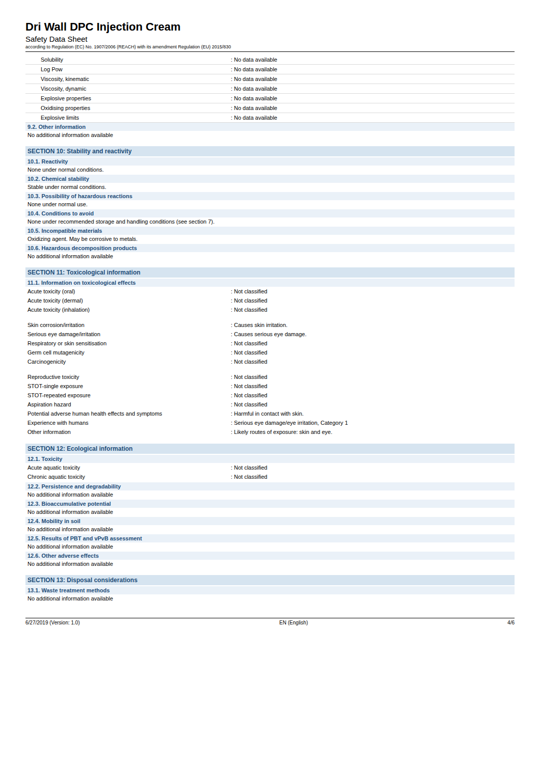Dri Wall DPC Injection Cream
Safety Data Sheet
according to Regulation (EC) No. 1907/2006 (REACH) with its amendment Regulation (EU) 2015/830
| Solubility | : No data available |
| Log Pow | : No data available |
| Viscosity, kinematic | : No data available |
| Viscosity, dynamic | : No data available |
| Explosive properties | : No data available |
| Oxidising properties | : No data available |
| Explosive limits | : No data available |
9.2. Other information
No additional information available
SECTION 10: Stability and reactivity
10.1. Reactivity
None under normal conditions.
10.2. Chemical stability
Stable under normal conditions.
10.3. Possibility of hazardous reactions
None under normal use.
10.4. Conditions to avoid
None under recommended storage and handling conditions (see section 7).
10.5. Incompatible materials
Oxidizing agent. May be corrosive to metals.
10.6. Hazardous decomposition products
No additional information available
SECTION 11: Toxicological information
11.1. Information on toxicological effects
| Acute toxicity (oral) | : Not classified |
| Acute toxicity (dermal) | : Not classified |
| Acute toxicity (inhalation) | : Not classified |
| Skin corrosion/irritation | : Causes skin irritation. |
| Serious eye damage/irritation | : Causes serious eye damage. |
| Respiratory or skin sensitisation | : Not classified |
| Germ cell mutagenicity | : Not classified |
| Carcinogenicity | : Not classified |
| Reproductive toxicity | : Not classified |
| STOT-single exposure | : Not classified |
| STOT-repeated exposure | : Not classified |
| Aspiration hazard | : Not classified |
| Potential adverse human health effects and symptoms | : Harmful in contact with skin. |
| Experience with humans | : Serious eye damage/eye irritation, Category 1 |
| Other information | : Likely routes of exposure: skin and eye. |
SECTION 12: Ecological information
12.1. Toxicity
| Acute aquatic toxicity | : Not classified |
| Chronic aquatic toxicity | : Not classified |
12.2. Persistence and degradability
No additional information available
12.3. Bioaccumulative potential
No additional information available
12.4. Mobility in soil
No additional information available
12.5. Results of PBT and vPvB assessment
No additional information available
12.6. Other adverse effects
No additional information available
SECTION 13: Disposal considerations
13.1. Waste treatment methods
No additional information available
6/27/2019 (Version: 1.0)
EN (English)
4/6